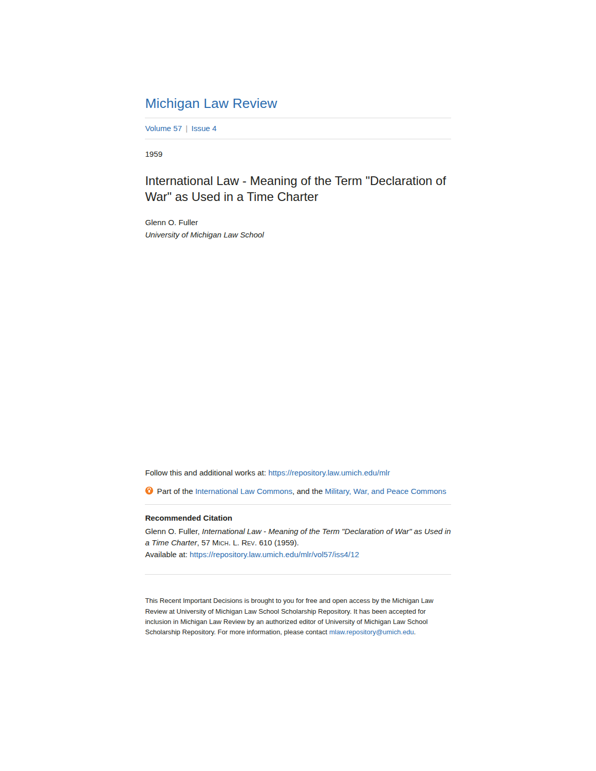Michigan Law Review
Volume 57|Issue 4
1959
International Law - Meaning of the Term "Declaration of War" as Used in a Time Charter
Glenn O. Fuller
University of Michigan Law School
Follow this and additional works at: https://repository.law.umich.edu/mlr
Part of the International Law Commons, and the Military, War, and Peace Commons
Recommended Citation
Glenn O. Fuller, International Law - Meaning of the Term "Declaration of War" as Used in a Time Charter, 57 Mich. L. Rev. 610 (1959).
Available at: https://repository.law.umich.edu/mlr/vol57/iss4/12
This Recent Important Decisions is brought to you for free and open access by the Michigan Law Review at University of Michigan Law School Scholarship Repository. It has been accepted for inclusion in Michigan Law Review by an authorized editor of University of Michigan Law School Scholarship Repository. For more information, please contact mlaw.repository@umich.edu.